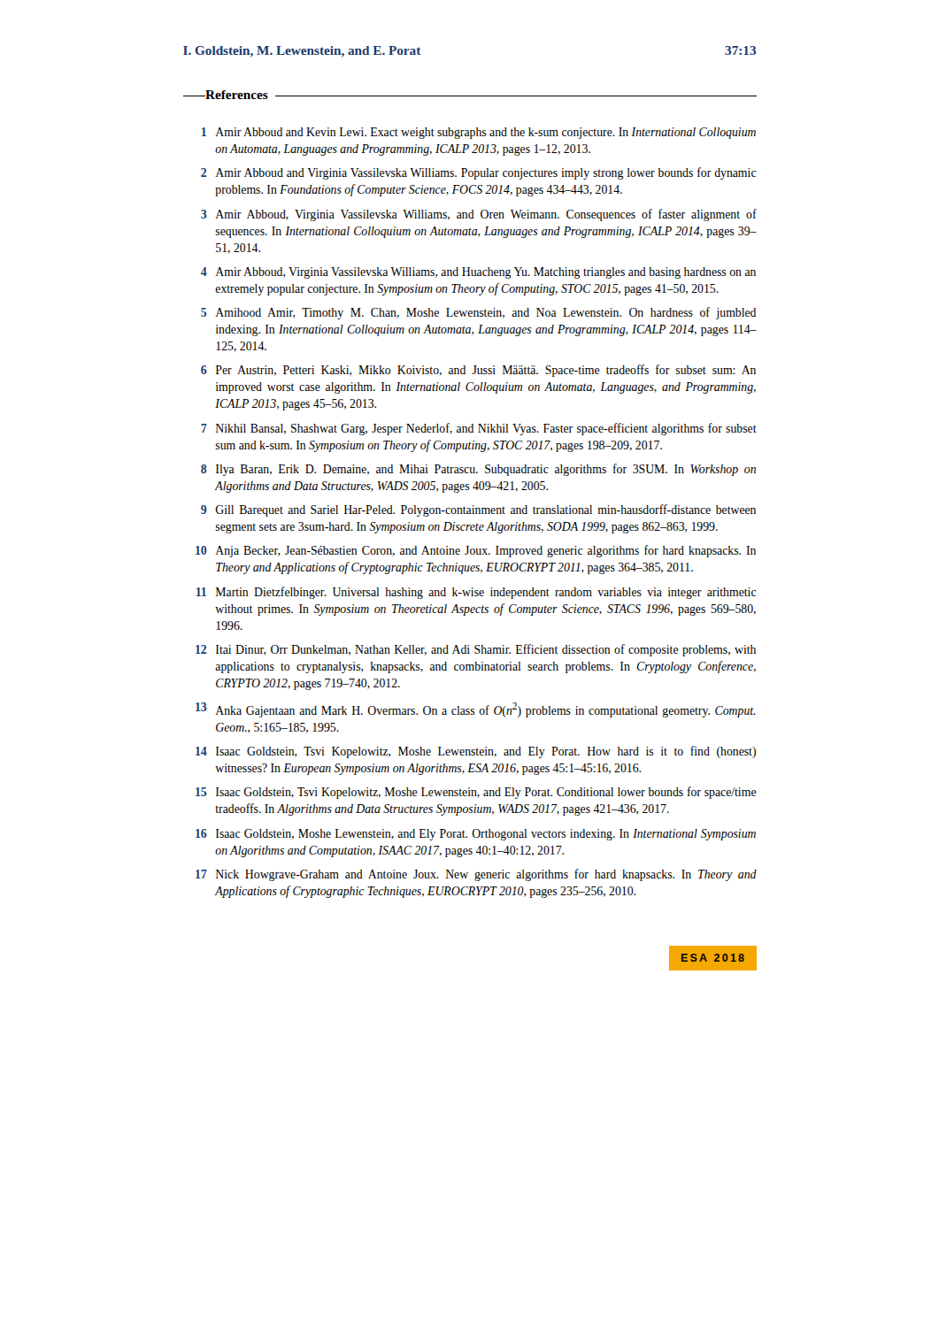I. Goldstein, M. Lewenstein, and E. Porat 37:13
References
Amir Abboud and Kevin Lewi. Exact weight subgraphs and the k-sum conjecture. In International Colloquium on Automata, Languages and Programming, ICALP 2013, pages 1–12, 2013.
Amir Abboud and Virginia Vassilevska Williams. Popular conjectures imply strong lower bounds for dynamic problems. In Foundations of Computer Science, FOCS 2014, pages 434–443, 2014.
Amir Abboud, Virginia Vassilevska Williams, and Oren Weimann. Consequences of faster alignment of sequences. In International Colloquium on Automata, Languages and Programming, ICALP 2014, pages 39–51, 2014.
Amir Abboud, Virginia Vassilevska Williams, and Huacheng Yu. Matching triangles and basing hardness on an extremely popular conjecture. In Symposium on Theory of Computing, STOC 2015, pages 41–50, 2015.
Amihood Amir, Timothy M. Chan, Moshe Lewenstein, and Noa Lewenstein. On hardness of jumbled indexing. In International Colloquium on Automata, Languages and Programming, ICALP 2014, pages 114–125, 2014.
Per Austrin, Petteri Kaski, Mikko Koivisto, and Jussi Määttä. Space-time tradeoffs for subset sum: An improved worst case algorithm. In International Colloquium on Automata, Languages, and Programming, ICALP 2013, pages 45–56, 2013.
Nikhil Bansal, Shashwat Garg, Jesper Nederlof, and Nikhil Vyas. Faster space-efficient algorithms for subset sum and k-sum. In Symposium on Theory of Computing, STOC 2017, pages 198–209, 2017.
Ilya Baran, Erik D. Demaine, and Mihai Patrascu. Subquadratic algorithms for 3SUM. In Workshop on Algorithms and Data Structures, WADS 2005, pages 409–421, 2005.
Gill Barequet and Sariel Har-Peled. Polygon-containment and translational min-hausdorff-distance between segment sets are 3sum-hard. In Symposium on Discrete Algorithms, SODA 1999, pages 862–863, 1999.
Anja Becker, Jean-Sébastien Coron, and Antoine Joux. Improved generic algorithms for hard knapsacks. In Theory and Applications of Cryptographic Techniques, EUROCRYPT 2011, pages 364–385, 2011.
Martin Dietzfelbinger. Universal hashing and k-wise independent random variables via integer arithmetic without primes. In Symposium on Theoretical Aspects of Computer Science, STACS 1996, pages 569–580, 1996.
Itai Dinur, Orr Dunkelman, Nathan Keller, and Adi Shamir. Efficient dissection of composite problems, with applications to cryptanalysis, knapsacks, and combinatorial search problems. In Cryptology Conference, CRYPTO 2012, pages 719–740, 2012.
Anka Gajentaan and Mark H. Overmars. On a class of O(n2) problems in computational geometry. Comput. Geom., 5:165–185, 1995.
Isaac Goldstein, Tsvi Kopelowitz, Moshe Lewenstein, and Ely Porat. How hard is it to find (honest) witnesses? In European Symposium on Algorithms, ESA 2016, pages 45:1–45:16, 2016.
Isaac Goldstein, Tsvi Kopelowitz, Moshe Lewenstein, and Ely Porat. Conditional lower bounds for space/time tradeoffs. In Algorithms and Data Structures Symposium, WADS 2017, pages 421–436, 2017.
Isaac Goldstein, Moshe Lewenstein, and Ely Porat. Orthogonal vectors indexing. In International Symposium on Algorithms and Computation, ISAAC 2017, pages 40:1–40:12, 2017.
Nick Howgrave-Graham and Antoine Joux. New generic algorithms for hard knapsacks. In Theory and Applications of Cryptographic Techniques, EUROCRYPT 2010, pages 235–256, 2010.
ESA 2018